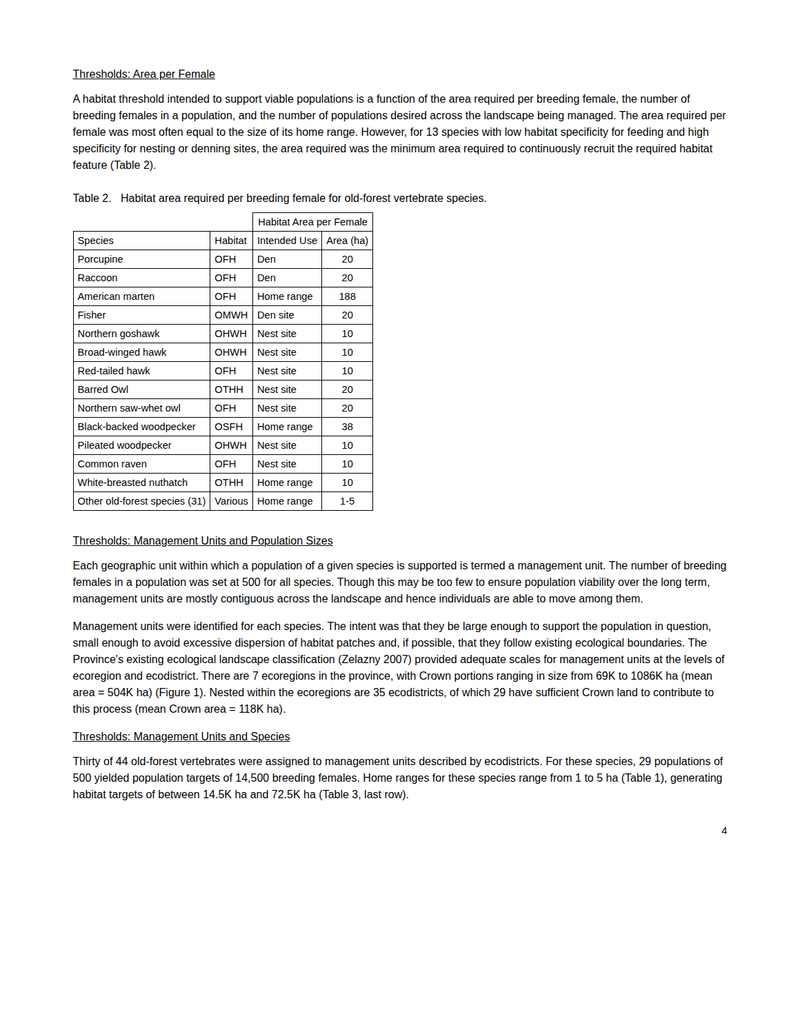Thresholds: Area per Female
A habitat threshold intended to support viable populations is a function of the area required per breeding female, the number of breeding females in a population, and the number of populations desired across the landscape being managed. The area required per female was most often equal to the size of its home range. However, for 13 species with low habitat specificity for feeding and high specificity for nesting or denning sites, the area required was the minimum area required to continuously recruit the required habitat feature (Table 2).
Table 2. Habitat area required per breeding female for old-forest vertebrate species.
| | | Habitat Area per Female |
| --- | --- | --- |
| Species | Habitat | Intended Use | Area (ha) |
| Porcupine | OFH | Den | 20 |
| Raccoon | OFH | Den | 20 |
| American marten | OFH | Home range | 188 |
| Fisher | OMWH | Den site | 20 |
| Northern goshawk | OHWH | Nest site | 10 |
| Broad-winged hawk | OHWH | Nest site | 10 |
| Red-tailed hawk | OFH | Nest site | 10 |
| Barred Owl | OTHH | Nest site | 20 |
| Northern saw-whet owl | OFH | Nest site | 20 |
| Black-backed woodpecker | OSFH | Home range | 38 |
| Pileated woodpecker | OHWH | Nest site | 10 |
| Common raven | OFH | Nest site | 10 |
| White-breasted nuthatch | OTHH | Home range | 10 |
| Other old-forest species (31) | Various | Home range | 1-5 |
Thresholds: Management Units and Population Sizes
Each geographic unit within which a population of a given species is supported is termed a management unit. The number of breeding females in a population was set at 500 for all species. Though this may be too few to ensure population viability over the long term, management units are mostly contiguous across the landscape and hence individuals are able to move among them.
Management units were identified for each species. The intent was that they be large enough to support the population in question, small enough to avoid excessive dispersion of habitat patches and, if possible, that they follow existing ecological boundaries. The Province's existing ecological landscape classification (Zelazny 2007) provided adequate scales for management units at the levels of ecoregion and ecodistrict. There are 7 ecoregions in the province, with Crown portions ranging in size from 69K to 1086K ha (mean area = 504K ha) (Figure 1). Nested within the ecoregions are 35 ecodistricts, of which 29 have sufficient Crown land to contribute to this process (mean Crown area = 118K ha).
Thresholds: Management Units and Species
Thirty of 44 old-forest vertebrates were assigned to management units described by ecodistricts. For these species, 29 populations of 500 yielded population targets of 14,500 breeding females. Home ranges for these species range from 1 to 5 ha (Table 1), generating habitat targets of between 14.5K ha and 72.5K ha (Table 3, last row).
4